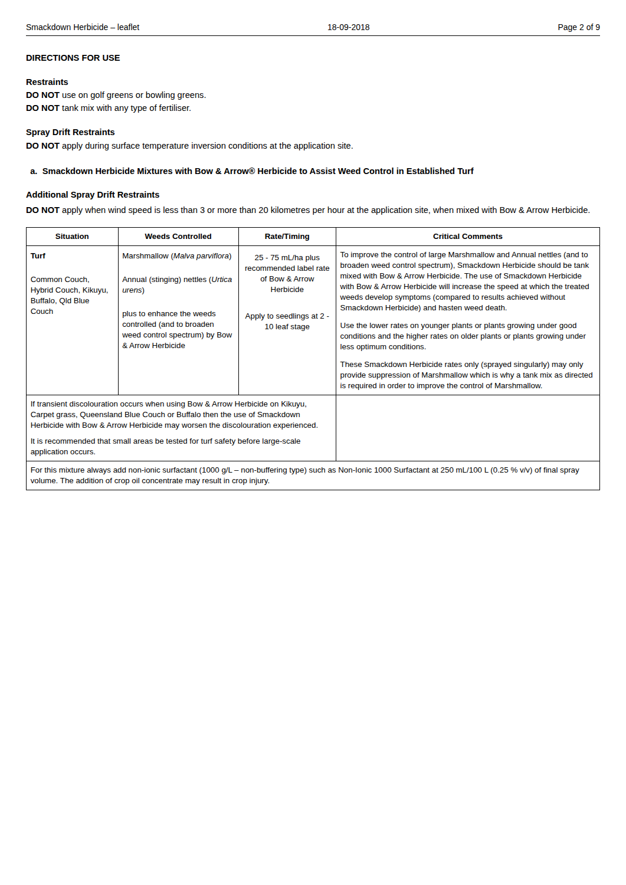Smackdown Herbicide – leaflet 18-09-2018 Page 2 of 9
DIRECTIONS FOR USE
Restraints
DO NOT use on golf greens or bowling greens.
DO NOT tank mix with any type of fertiliser.
Spray Drift Restraints
DO NOT apply during surface temperature inversion conditions at the application site.
Smackdown Herbicide Mixtures with Bow & Arrow® Herbicide to Assist Weed Control in Established Turf
Additional Spray Drift Restraints
DO NOT apply when wind speed is less than 3 or more than 20 kilometres per hour at the application site, when mixed with Bow & Arrow Herbicide.
| Situation | Weeds Controlled | Rate/Timing | Critical Comments |
| --- | --- | --- | --- |
| Turf Common Couch, Hybrid Couch, Kikuyu, Buffalo, Qld Blue Couch | Marshmallow ( Malva parviflora ) Annual (stinging) nettles ( Urtica urens ) plus to enhance the weeds controlled (and to broaden weed control spectrum) by Bow & Arrow Herbicide | 25 - 75 mL/ha plus recommended label rate of Bow & Arrow Herbicide Apply to seedlings at 2 - 10 leaf stage | To improve the control of large Marshmallow and Annual nettles (and to broaden weed control spectrum), Smackdown Herbicide should be tank mixed with Bow & Arrow Herbicide. The use of Smackdown Herbicide with Bow & Arrow Herbicide will increase the speed at which the treated weeds develop symptoms (compared to results achieved without Smackdown Herbicide) and hasten weed death. Use the lower rates on younger plants or plants growing under good conditions and the higher rates on older plants or plants growing under less optimum conditions. These Smackdown Herbicide rates only (sprayed singularly) may only provide suppression of Marshmallow which is why a tank mix as directed is required in order to improve the control of Marshmallow. |
| If transient discolouration occurs when using Bow & Arrow Herbicide on Kikuyu, Carpet grass, Queensland Blue Couch or Buffalo then the use of Smackdown Herbicide with Bow & Arrow Herbicide may worsen the discolouration experienced. It is recommended that small areas be tested for turf safety before large-scale application occurs. | |
| For this mixture always add non-ionic surfactant (1000 g/L – non-buffering type) such as Non-Ionic 1000 Surfactant at 250 mL/100 L (0.25 % v/v) of final spray volume. The addition of crop oil concentrate may result in crop injury. |